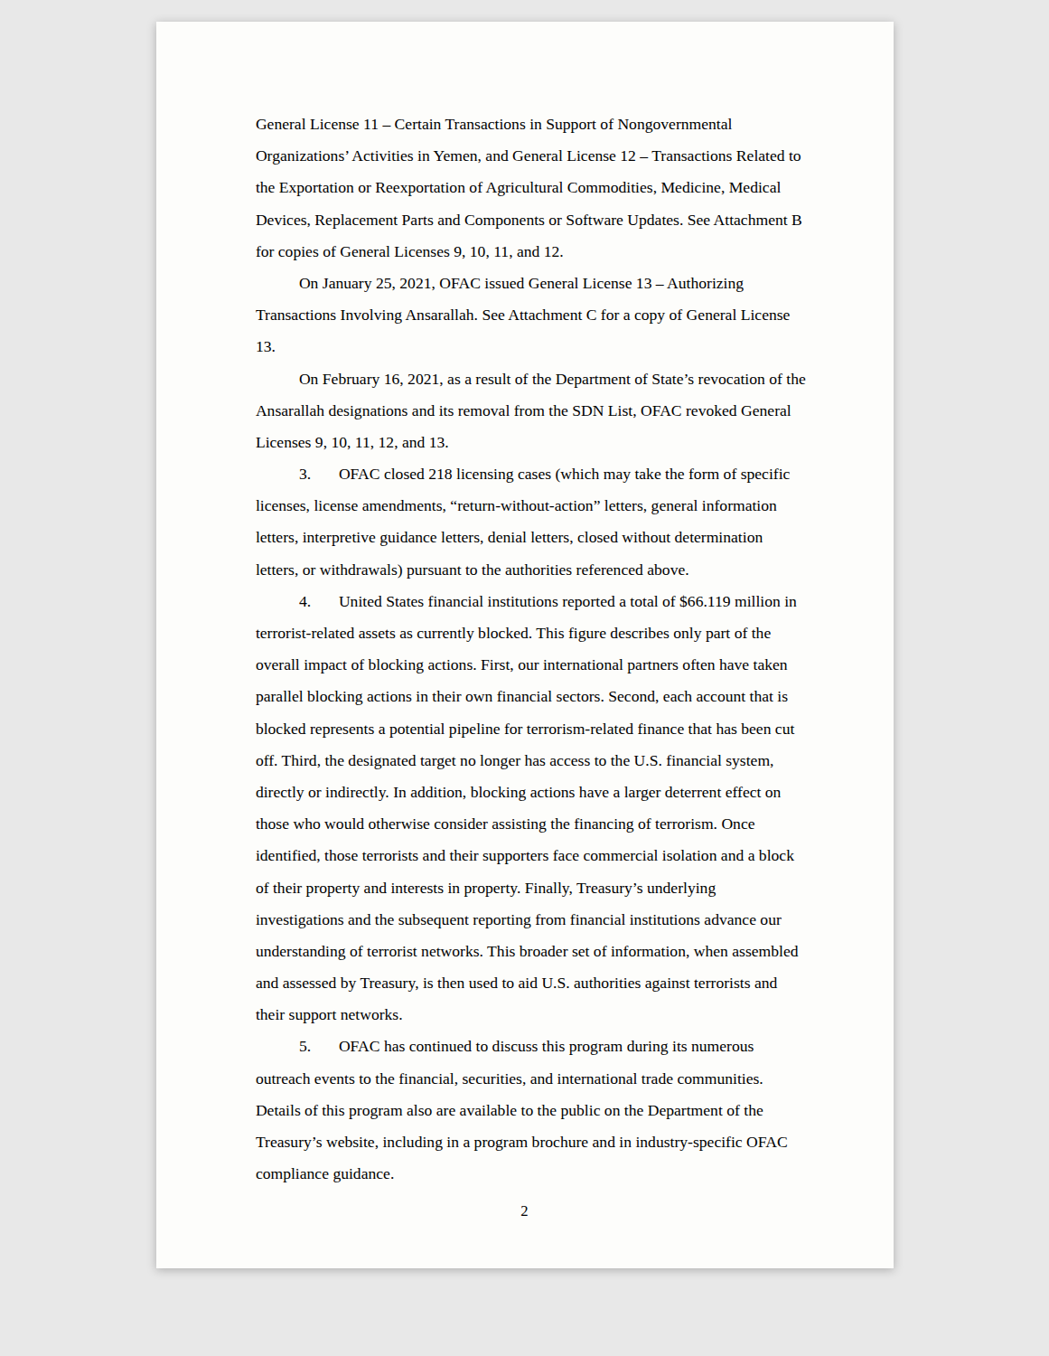General License 11 – Certain Transactions in Support of Nongovernmental Organizations’ Activities in Yemen, and General License 12 – Transactions Related to the Exportation or Reexportation of Agricultural Commodities, Medicine, Medical Devices, Replacement Parts and Components or Software Updates. See Attachment B for copies of General Licenses 9, 10, 11, and 12.
On January 25, 2021, OFAC issued General License 13 – Authorizing Transactions Involving Ansarallah. See Attachment C for a copy of General License 13.
On February 16, 2021, as a result of the Department of State’s revocation of the Ansarallah designations and its removal from the SDN List, OFAC revoked General Licenses 9, 10, 11, 12, and 13.
3. OFAC closed 218 licensing cases (which may take the form of specific licenses, license amendments, “return-without-action” letters, general information letters, interpretive guidance letters, denial letters, closed without determination letters, or withdrawals) pursuant to the authorities referenced above.
4. United States financial institutions reported a total of $66.119 million in terrorist-related assets as currently blocked. This figure describes only part of the overall impact of blocking actions. First, our international partners often have taken parallel blocking actions in their own financial sectors. Second, each account that is blocked represents a potential pipeline for terrorism-related finance that has been cut off. Third, the designated target no longer has access to the U.S. financial system, directly or indirectly. In addition, blocking actions have a larger deterrent effect on those who would otherwise consider assisting the financing of terrorism. Once identified, those terrorists and their supporters face commercial isolation and a block of their property and interests in property. Finally, Treasury’s underlying investigations and the subsequent reporting from financial institutions advance our understanding of terrorist networks. This broader set of information, when assembled and assessed by Treasury, is then used to aid U.S. authorities against terrorists and their support networks.
5. OFAC has continued to discuss this program during its numerous outreach events to the financial, securities, and international trade communities. Details of this program also are available to the public on the Department of the Treasury’s website, including in a program brochure and in industry-specific OFAC compliance guidance.
2